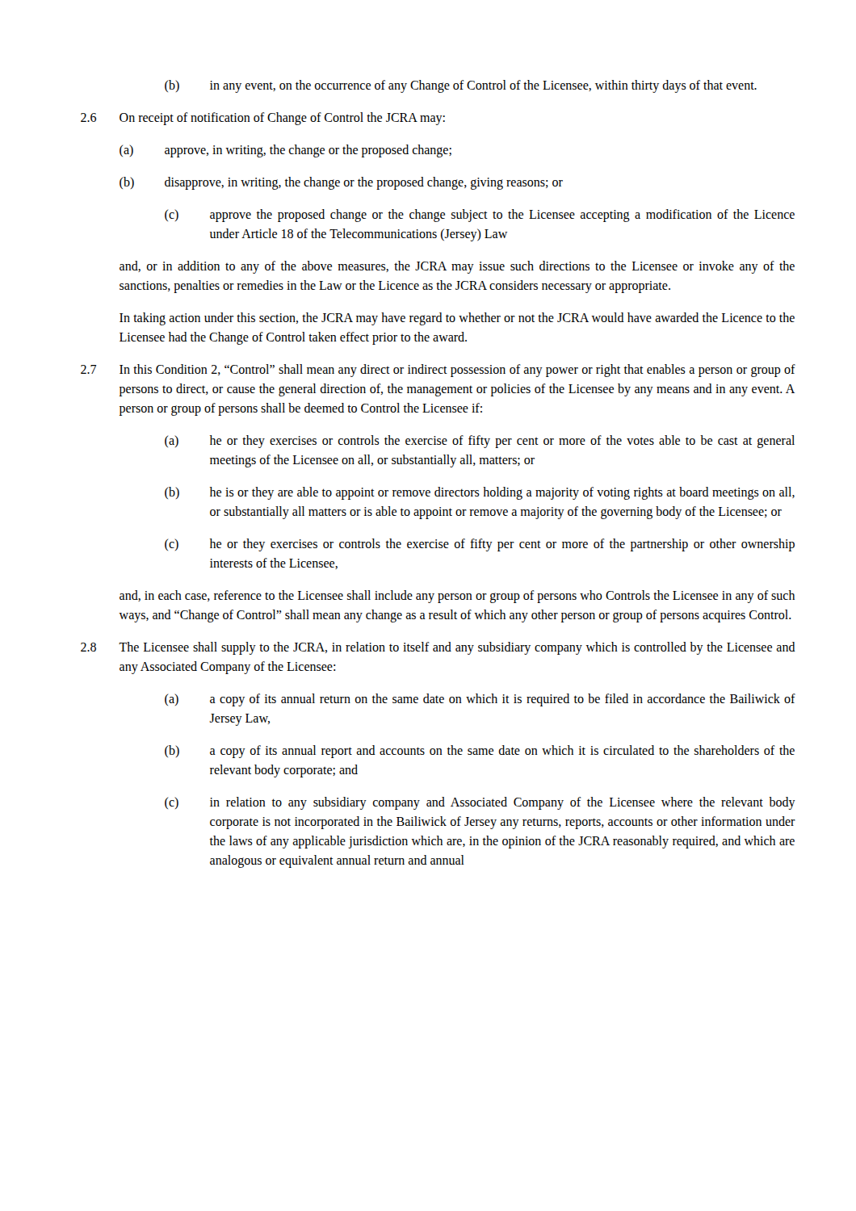(b)
in any event, on the occurrence of any Change of Control of the Licensee, within thirty days of that event.
2.6
On receipt of notification of Change of Control the JCRA may:
(a)
approve, in writing, the change or the proposed change;
(b)
disapprove, in writing, the change or the proposed change, giving reasons; or
(c)
approve the proposed change or the change subject to the Licensee accepting a modification of the Licence under Article 18 of the Telecommunications (Jersey) Law
and, or in addition to any of the above measures, the JCRA may issue such directions to the Licensee or invoke any of the sanctions, penalties or remedies in the Law or the Licence as the JCRA considers necessary or appropriate.
In taking action under this section, the JCRA may have regard to whether or not the JCRA would have awarded the Licence to the Licensee had the Change of Control taken effect prior to the award.
2.7
In this Condition 2, “Control” shall mean any direct or indirect possession of any power or right that enables a person or group of persons to direct, or cause the general direction of, the management or policies of the Licensee by any means and in any event. A person or group of persons shall be deemed to Control the Licensee if:
(a)
he or they exercises or controls the exercise of fifty per cent or more of the votes able to be cast at general meetings of the Licensee on all, or substantially all, matters; or
(b)
he is or they are able to appoint or remove directors holding a majority of voting rights at board meetings on all, or substantially all matters or is able to appoint or remove a majority of the governing body of the Licensee; or
(c)
he or they exercises or controls the exercise of fifty per cent or more of the partnership or other ownership interests of the Licensee,
and, in each case, reference to the Licensee shall include any person or group of persons who Controls the Licensee in any of such ways, and “Change of Control” shall mean any change as a result of which any other person or group of persons acquires Control.
2.8
The Licensee shall supply to the JCRA, in relation to itself and any subsidiary company which is controlled by the Licensee and any Associated Company of the Licensee:
(a)
a copy of its annual return on the same date on which it is required to be filed in accordance the Bailiwick of Jersey Law,
(b)
a copy of its annual report and accounts on the same date on which it is circulated to the shareholders of the relevant body corporate; and
(c)
in relation to any subsidiary company and Associated Company of the Licensee where the relevant body corporate is not incorporated in the Bailiwick of Jersey any returns, reports, accounts or other information under the laws of any applicable jurisdiction which are, in the opinion of the JCRA reasonably required, and which are analogous or equivalent annual return and annual